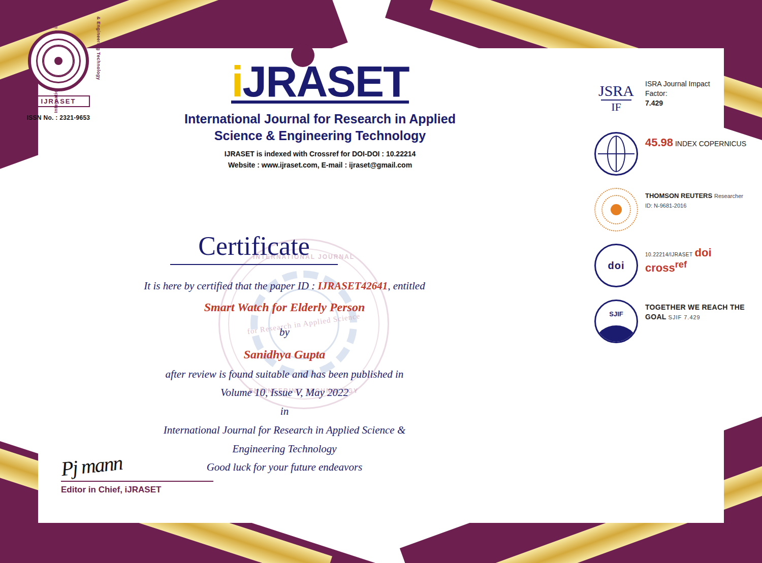International Journal for Research in Applied Science
& Engineering Technology
IJRASET
ISSN No. : 2321-9653
i JRASET
International Journal for Research in Applied
Science & Engineering Technology
IJRASET is indexed with Crossref for DOI-DOI : 10.22214
Website : www.ijraset.com, E-mail : ijraset@gmail.com
Certificate
INTERNATIONAL JOURNAL
for Research in Applied Science
ENGINEERING TECHNOLOGY
It is here by certified that the paper ID : IJRASET42641, entitled Smart Watch for Elderly Person by Sanidhya Gupta after review is found suitable and has been published in
Volume 10, Issue V, May 2022
in
International Journal for Research in Applied Science &
Engineering Technology
Good luck for your future endeavors
Pj mann
Editor in Chief, iJRASET
JSRA
IF
ISRA Journal Impact
Factor: 7.429
45.98 INDEX COPERNICUS
THOMSON REUTERS Researcher ID: N-9681-2016
doi
10.22214/IJRASET doi
crossref
SJIF
TOGETHER WE REACH THE GOAL SJIF 7.429